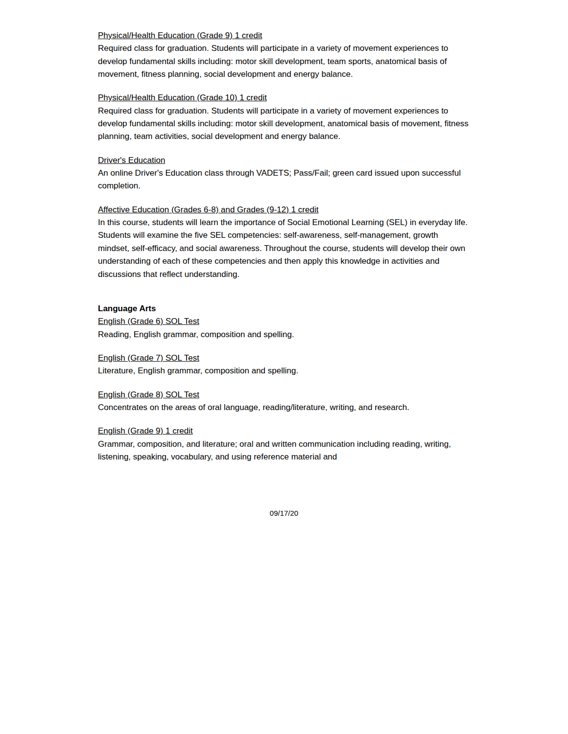Physical/Health Education (Grade 9) 1 credit
Required class for graduation. Students will participate in a variety of movement experiences to develop fundamental skills including: motor skill development, team sports, anatomical basis of movement, fitness planning, social development and energy balance.
Physical/Health Education (Grade 10) 1 credit
Required class for graduation. Students will participate in a variety of movement experiences to develop fundamental skills including: motor skill development, anatomical basis of movement, fitness planning, team activities, social development and energy balance.
Driver's Education
An online Driver's Education class through VADETS; Pass/Fail; green card issued upon successful completion.
Affective Education (Grades 6-8) and Grades (9-12) 1 credit
In this course, students will learn the importance of Social Emotional Learning (SEL) in everyday life. Students will examine the five SEL competencies: self-awareness, self-management, growth mindset, self-efficacy, and social awareness. Throughout the course, students will develop their own understanding of each of these competencies and then apply this knowledge in activities and discussions that reflect understanding.
Language Arts
English (Grade 6) SOL Test
Reading, English grammar, composition and spelling.
English (Grade 7) SOL Test
Literature, English grammar, composition and spelling.
English (Grade 8) SOL Test
Concentrates on the areas of oral language, reading/literature, writing, and research.
English (Grade 9) 1 credit
Grammar, composition, and literature; oral and written communication including reading, writing, listening, speaking, vocabulary, and using reference material and
09/17/20